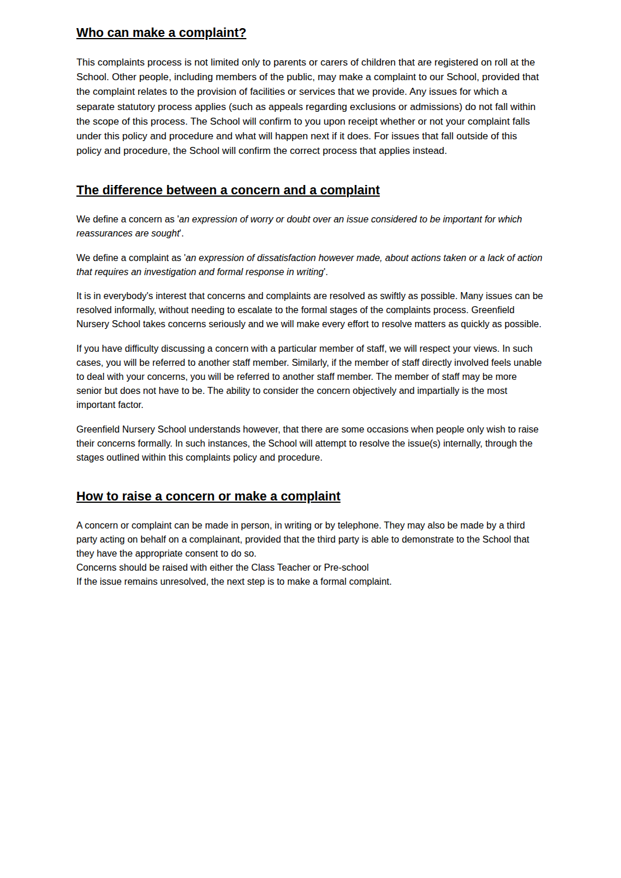Who can make a complaint?
This complaints process is not limited only to parents or carers of children that are registered on roll at the School. Other people, including members of the public, may make a complaint to our School, provided that the complaint relates to the provision of facilities or services that we provide. Any issues for which a separate statutory process applies (such as appeals regarding exclusions or admissions) do not fall within the scope of this process. The School will confirm to you upon receipt whether or not your complaint falls under this policy and procedure and what will happen next if it does. For issues that fall outside of this policy and procedure, the School will confirm the correct process that applies instead.
The difference between a concern and a complaint
We define a concern as 'an expression of worry or doubt over an issue considered to be important for which reassurances are sought'.
We define a complaint as 'an expression of dissatisfaction however made, about actions taken or a lack of action that requires an investigation and formal response in writing'.
It is in everybody's interest that concerns and complaints are resolved as swiftly as possible. Many issues can be resolved informally, without needing to escalate to the formal stages of the complaints process. Greenfield Nursery School takes concerns seriously and we will make every effort to resolve matters as quickly as possible.
If you have difficulty discussing a concern with a particular member of staff, we will respect your views. In such cases, you will be referred to another staff member. Similarly, if the member of staff directly involved feels unable to deal with your concerns, you will be referred to another staff member. The member of staff may be more senior but does not have to be. The ability to consider the concern objectively and impartially is the most important factor.
Greenfield Nursery School understands however, that there are some occasions when people only wish to raise their concerns formally. In such instances, the School will attempt to resolve the issue(s) internally, through the stages outlined within this complaints policy and procedure.
How to raise a concern or make a complaint
A concern or complaint can be made in person, in writing or by telephone. They may also be made by a third party acting on behalf on a complainant, provided that the third party is able to demonstrate to the School that they have the appropriate consent to do so.
Concerns should be raised with either the Class Teacher or Pre-school
If the issue remains unresolved, the next step is to make a formal complaint.